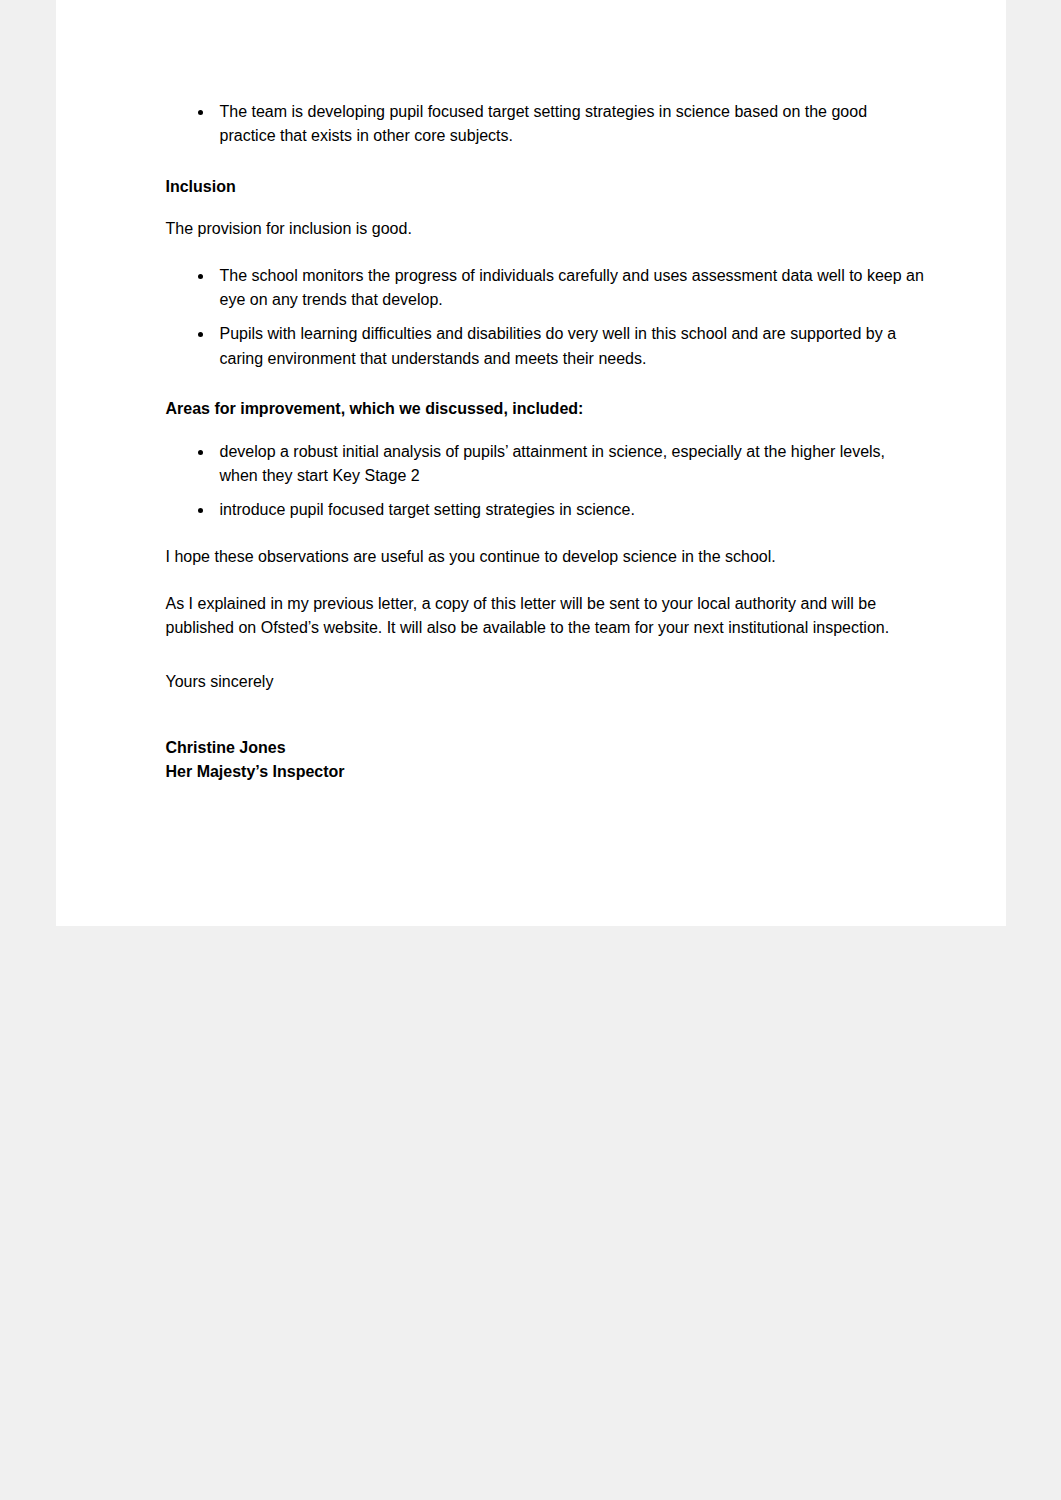The team is developing pupil focused target setting strategies in science based on the good practice that exists in other core subjects.
Inclusion
The provision for inclusion is good.
The school monitors the progress of individuals carefully and uses assessment data well to keep an eye on any trends that develop.
Pupils with learning difficulties and disabilities do very well in this school and are supported by a caring environment that understands and meets their needs.
Areas for improvement, which we discussed, included:
develop a robust initial analysis of pupils’ attainment in science, especially at the higher levels, when they start Key Stage 2
introduce pupil focused target setting strategies in science.
I hope these observations are useful as you continue to develop science in the school.
As I explained in my previous letter, a copy of this letter will be sent to your local authority and will be published on Ofsted’s website. It will also be available to the team for your next institutional inspection.
Yours sincerely
Christine Jones
Her Majesty’s Inspector